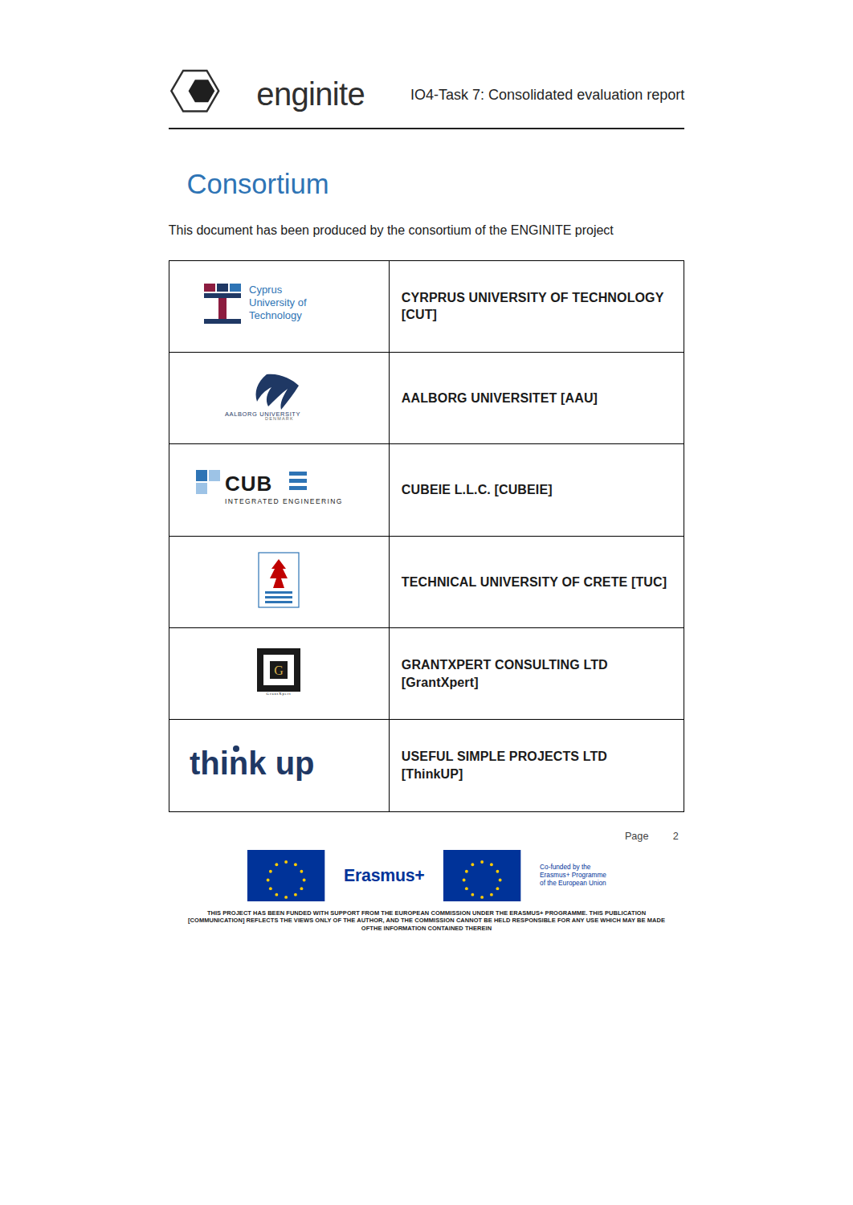enginite
IO4-Task 7: Consolidated evaluation report
Consortium
This document has been produced by the consortium of the ENGINITE project
| Cyprus University of Technology | CYRPRUS UNIVERSITY OF TECHNOLOGY [CUT] |
| AALBORG UNIVERSITY DENMARK | AALBORG UNIVERSITET [AAU] |
| CUB INTEGRATED ENGINEERING | CUBEIE L.L.C. [CUBEIE] |
| | TECHNICAL UNIVERSITY OF CRETE [TUC] |
| G GrantXpert | GRANTXPERT CONSULTING LTD [GrantXpert] |
| think up | USEFUL SIMPLE PROJECTS LTD [ThinkUP] |
Page2
Erasmus+
Co-funded by the
Erasmus+ Programme
of the European Union
THIS PROJECT HAS BEEN FUNDED WITH SUPPORT FROM THE EUROPEAN COMMISSION UNDER THE ERASMUS+ PROGRAMME. THIS PUBLICATION [COMMUNICATION] REFLECTS THE VIEWS ONLY OF THE AUTHOR, AND THE COMMISSION CANNOT BE HELD RESPONSIBLE FOR ANY USE WHICH MAY BE MADE OFTHE INFORMATION CONTAINED THEREIN